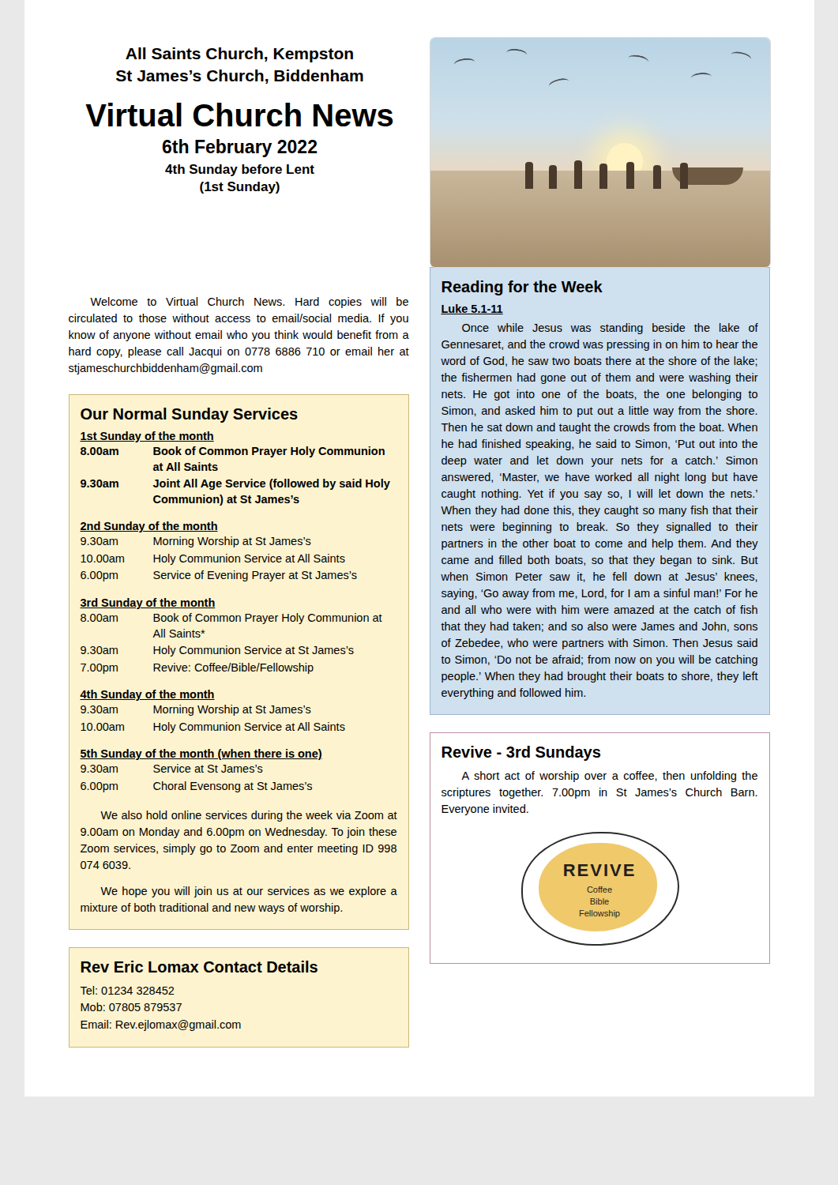All Saints Church, Kempston
St James’s Church, Biddenham
Virtual Church News
6th February 2022
4th Sunday before Lent
(1st Sunday)
Welcome to Virtual Church News. Hard copies will be circulated to those without access to email/social media. If you know of anyone without email who you think would benefit from a hard copy, please call Jacqui on 0778 6886 710 or email her at stjameschurchbiddenham@gmail.com
Our Normal Sunday Services
1st Sunday of the month
| 8.00am | Book of Common Prayer Holy Communion at All Saints |
| 9.30am | Joint All Age Service (followed by said Holy Communion) at St James’s |
2nd Sunday of the month
| 9.30am | Morning Worship at St James’s |
| 10.00am | Holy Communion Service at All Saints |
| 6.00pm | Service of Evening Prayer at St James’s |
3rd Sunday of the month
| 8.00am | Book of Common Prayer Holy Communion at All Saints* |
| 9.30am | Holy Communion Service at St James’s |
| 7.00pm | Revive: Coffee/Bible/Fellowship |
4th Sunday of the month
| 9.30am | Morning Worship at St James’s |
| 10.00am | Holy Communion Service at All Saints |
5th Sunday of the month (when there is one)
| 9.30am | Service at St James’s |
| 6.00pm | Choral Evensong at St James’s |
We also hold online services during the week via Zoom at 9.00am on Monday and 6.00pm on Wednesday. To join these Zoom services, simply go to Zoom and enter meeting ID 998 074 6039.
We hope you will join us at our services as we explore a mixture of both traditional and new ways of worship.
Rev Eric Lomax Contact Details
Tel: 01234 328452
Mob: 07805 879537
Email: Rev.ejlomax@gmail.com
Reading for the Week
Luke 5.1-11
Once while Jesus was standing beside the lake of Gennesaret, and the crowd was pressing in on him to hear the word of God, he saw two boats there at the shore of the lake; the fishermen had gone out of them and were washing their nets. He got into one of the boats, the one belonging to Simon, and asked him to put out a little way from the shore. Then he sat down and taught the crowds from the boat. When he had finished speaking, he said to Simon, ‘Put out into the deep water and let down your nets for a catch.’ Simon answered, ‘Master, we have worked all night long but have caught nothing. Yet if you say so, I will let down the nets.’ When they had done this, they caught so many fish that their nets were beginning to break. So they signalled to their partners in the other boat to come and help them. And they came and filled both boats, so that they began to sink. But when Simon Peter saw it, he fell down at Jesus’ knees, saying, ‘Go away from me, Lord, for I am a sinful man!’ For he and all who were with him were amazed at the catch of fish that they had taken; and so also were James and John, sons of Zebedee, who were partners with Simon. Then Jesus said to Simon, ‘Do not be afraid; from now on you will be catching people.’ When they had brought their boats to shore, they left everything and followed him.
Revive - 3rd Sundays
A short act of worship over a coffee, then unfolding the scriptures together. 7.00pm in St James’s Church Barn. Everyone invited.
REVIVE
Coffee
Bible
Fellowship